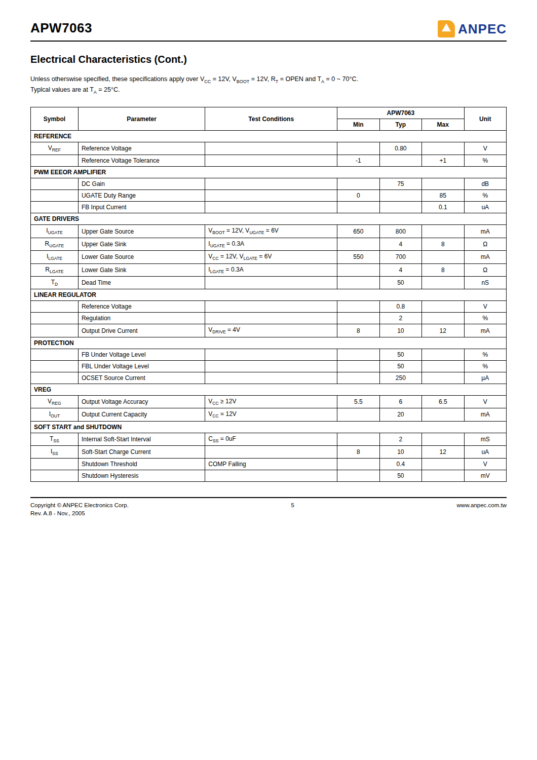APW7063
ANPEC
Electrical Characteristics (Cont.)
Unless otherswise specified, these specifications apply over VCC = 12V, VBOOT = 12V, RT = OPEN and TA = 0 ~ 70°C.
Typlcal values are at TA = 25°C.
| Symbol | Parameter | Test Conditions | APW7063 | Unit |
| --- | --- | --- | --- | --- |
| Min | Typ | Max |
| REFERENCE |
| V REF | Reference Voltage | | | 0.80 | | V |
| | Reference Voltage Tolerance | | -1 | | +1 | % |
| PWM EEEOR AMPLIFIER |
| | DC Gain | | | 75 | | dB |
| | UGATE Duty Range | | 0 | | 85 | % |
| | FB Input Current | | | | 0.1 | uA |
| GATE DRIVERS |
| I UGATE | Upper Gate Source | V BOOT = 12V, V UGATE = 6V | 650 | 800 | | mA |
| R UGATE | Upper Gate Sink | I UGATE = 0.3A | | 4 | 8 | Ω |
| I LGATE | Lower Gate Source | V CC = 12V, V LGATE = 6V | 550 | 700 | | mA |
| R LGATE | Lower Gate Sink | I LGATE = 0.3A | | 4 | 8 | Ω |
| T D | Dead Time | | | 50 | | nS |
| LINEAR REGULATOR |
| | Reference Voltage | | | 0.8 | | V |
| | Regulation | | | 2 | | % |
| | Output Drive Current | V DRIVE = 4V | 8 | 10 | 12 | mA |
| PROTECTION |
| | FB Under Voltage Level | | | 50 | | % |
| | FBL Under Voltage Level | | | 50 | | % |
| | OCSET Source Current | | | 250 | | µA |
| VREG |
| V REG | Output Voltage Accuracy | V CC ≥ 12V | 5.5 | 6 | 6.5 | V |
| I OUT | Output Current Capacity | V CC = 12V | | 20 | | mA |
| SOFT START and SHUTDOWN |
| T SS | Internal Soft-Start Interval | C SS = 0uF | | 2 | | mS |
| I SS | Soft-Start Charge Current | | 8 | 10 | 12 | uA |
| | Shutdown Threshold | COMP Falling | | 0.4 | | V |
| | Shutdown Hysteresis | | | 50 | | mV |
Copyright © ANPEC Electronics Corp.
Rev. A.8 - Nov., 2005
5
www.anpec.com.tw